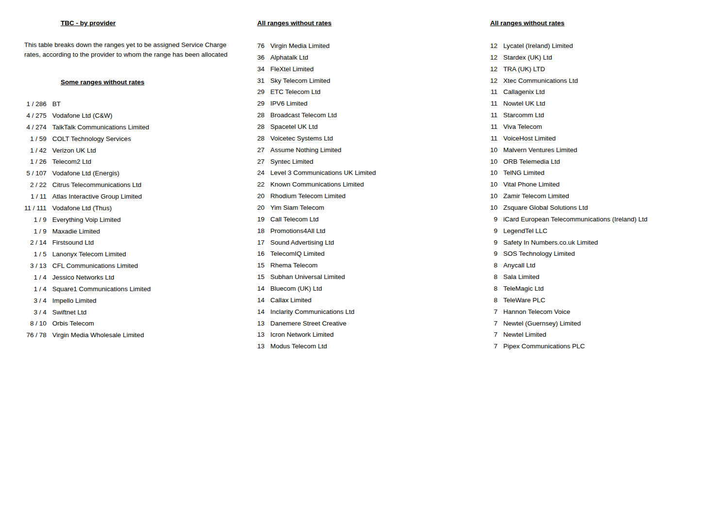TBC - by provider
This table breaks down the ranges yet to be assigned Service Charge rates, according to the provider to whom the range has been allocated
Some ranges without rates
| 1 / 286 | BT |
| 4 / 275 | Vodafone Ltd (C&W) |
| 4 / 274 | TalkTalk Communications Limited |
| 1 / 59 | COLT Technology Services |
| 1 / 42 | Verizon UK Ltd |
| 1 / 26 | Telecom2 Ltd |
| 5 / 107 | Vodafone Ltd (Energis) |
| 2 / 22 | Citrus Telecommunications Ltd |
| 1 / 11 | Atlas Interactive Group Limited |
| 11 / 111 | Vodafone Ltd (Thus) |
| 1 / 9 | Everything Voip Limited |
| 1 / 9 | Maxadie Limited |
| 2 / 14 | Firstsound Ltd |
| 1 / 5 | Lanonyx Telecom Limited |
| 3 / 13 | CFL Communications Limited |
| 1 / 4 | Jessico Networks Ltd |
| 1 / 4 | Square1 Communications Limited |
| 3 / 4 | Impello Limited |
| 3 / 4 | Swiftnet Ltd |
| 8 / 10 | Orbis Telecom |
| 76 / 78 | Virgin Media Wholesale Limited |
All ranges without rates
| 76 | Virgin Media Limited |
| 36 | Alphatalk Ltd |
| 34 | FleXtel Limited |
| 31 | Sky Telecom Limited |
| 29 | ETC Telecom Ltd |
| 29 | IPV6 Limited |
| 28 | Broadcast Telecom Ltd |
| 28 | Spacetel UK Ltd |
| 28 | Voicetec Systems Ltd |
| 27 | Assume Nothing Limited |
| 27 | Syntec Limited |
| 24 | Level 3 Communications UK Limited |
| 22 | Known Communications Limited |
| 20 | Rhodium Telecom Limited |
| 20 | Yim Siam Telecom |
| 19 | Call Telecom Ltd |
| 18 | Promotions4All Ltd |
| 17 | Sound Advertising Ltd |
| 16 | TelecomIQ Limited |
| 15 | Rhema Telecom |
| 15 | Subhan Universal Limited |
| 14 | Bluecom (UK) Ltd |
| 14 | Callax Limited |
| 14 | Inclarity Communications Ltd |
| 13 | Danemere Street Creative |
| 13 | Icron Network Limited |
| 13 | Modus Telecom Ltd |
All ranges without rates
| 12 | Lycatel (Ireland) Limited |
| 12 | Stardex (UK) Ltd |
| 12 | TRA (UK) LTD |
| 12 | Xtec Communications Ltd |
| 11 | Callagenix Ltd |
| 11 | Nowtel UK Ltd |
| 11 | Starcomm Ltd |
| 11 | Viva Telecom |
| 11 | VoiceHost Limited |
| 10 | Malvern Ventures Limited |
| 10 | ORB Telemedia Ltd |
| 10 | TelNG Limited |
| 10 | Vital Phone Limited |
| 10 | Zamir Telecom Limited |
| 10 | Zsquare Global Solutions Ltd |
| 9 | iCard European Telecommunications (Ireland) Ltd |
| 9 | LegendTel LLC |
| 9 | Safety In Numbers.co.uk Limited |
| 9 | SOS Technology Limited |
| 8 | Anycall Ltd |
| 8 | Sala Limited |
| 8 | TeleMagic Ltd |
| 8 | TeleWare PLC |
| 7 | Hannon Telecom Voice |
| 7 | Newtel (Guernsey) Limited |
| 7 | Newtel Limited |
| 7 | Pipex Communications PLC |